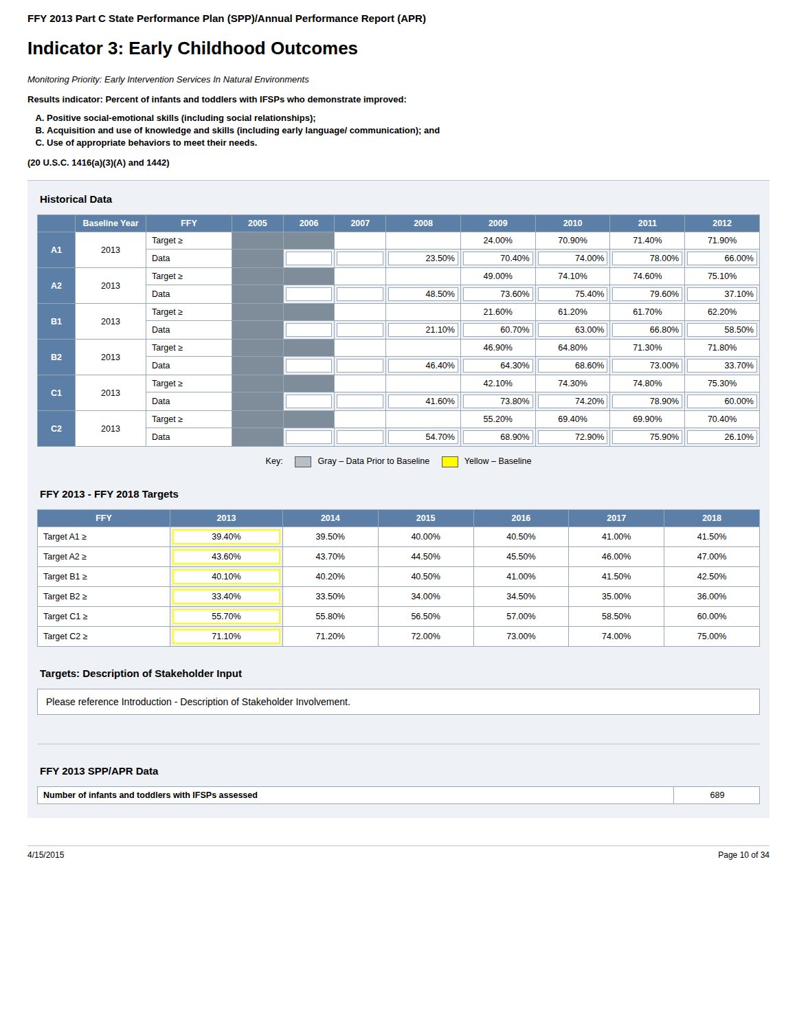FFY 2013 Part C State Performance Plan (SPP)/Annual Performance Report (APR)
Indicator 3: Early Childhood Outcomes
Monitoring Priority: Early Intervention Services In Natural Environments
Results indicator: Percent of infants and toddlers with IFSPs who demonstrate improved:
Positive social-emotional skills (including social relationships);
Acquisition and use of knowledge and skills (including early language/ communication); and
Use of appropriate behaviors to meet their needs.
(20 U.S.C. 1416(a)(3)(A) and 1442)
Historical Data
| | Baseline Year | FFY | 2005 | 2006 | 2007 | 2008 | 2009 | 2010 | 2011 | 2012 |
| --- | --- | --- | --- | --- | --- | --- | --- | --- | --- | --- |
| A1 | 2013 | Target ≥ | | | | | 24.00% | 70.90% | 71.40% | 71.90% |
| Data | | | | 23.50% | 70.40% | 74.00% | 78.00% | 66.00% |
| A2 | 2013 | Target ≥ | | | | | 49.00% | 74.10% | 74.60% | 75.10% |
| Data | | | | 48.50% | 73.60% | 75.40% | 79.60% | 37.10% |
| B1 | 2013 | Target ≥ | | | | | 21.60% | 61.20% | 61.70% | 62.20% |
| Data | | | | 21.10% | 60.70% | 63.00% | 66.80% | 58.50% |
| B2 | 2013 | Target ≥ | | | | | 46.90% | 64.80% | 71.30% | 71.80% |
| Data | | | | 46.40% | 64.30% | 68.60% | 73.00% | 33.70% |
| C1 | 2013 | Target ≥ | | | | | 42.10% | 74.30% | 74.80% | 75.30% |
| Data | | | | 41.60% | 73.80% | 74.20% | 78.90% | 60.00% |
| C2 | 2013 | Target ≥ | | | | | 55.20% | 69.40% | 69.90% | 70.40% |
| Data | | | | 54.70% | 68.90% | 72.90% | 75.90% | 26.10% |
Key: Gray – Data Prior to Baseline Yellow – Baseline
FFY 2013 - FFY 2018 Targets
| FFY | 2013 | 2014 | 2015 | 2016 | 2017 | 2018 |
| --- | --- | --- | --- | --- | --- | --- |
| Target A1 ≥ | 39.40% | 39.50% | 40.00% | 40.50% | 41.00% | 41.50% |
| Target A2 ≥ | 43.60% | 43.70% | 44.50% | 45.50% | 46.00% | 47.00% |
| Target B1 ≥ | 40.10% | 40.20% | 40.50% | 41.00% | 41.50% | 42.50% |
| Target B2 ≥ | 33.40% | 33.50% | 34.00% | 34.50% | 35.00% | 36.00% |
| Target C1 ≥ | 55.70% | 55.80% | 56.50% | 57.00% | 58.50% | 60.00% |
| Target C2 ≥ | 71.10% | 71.20% | 72.00% | 73.00% | 74.00% | 75.00% |
Targets: Description of Stakeholder Input
Please reference Introduction - Description of Stakeholder Involvement.
FFY 2013 SPP/APR Data
| Number of infants and toddlers with IFSPs assessed | 689 |
4/15/2015 Page 10 of 34